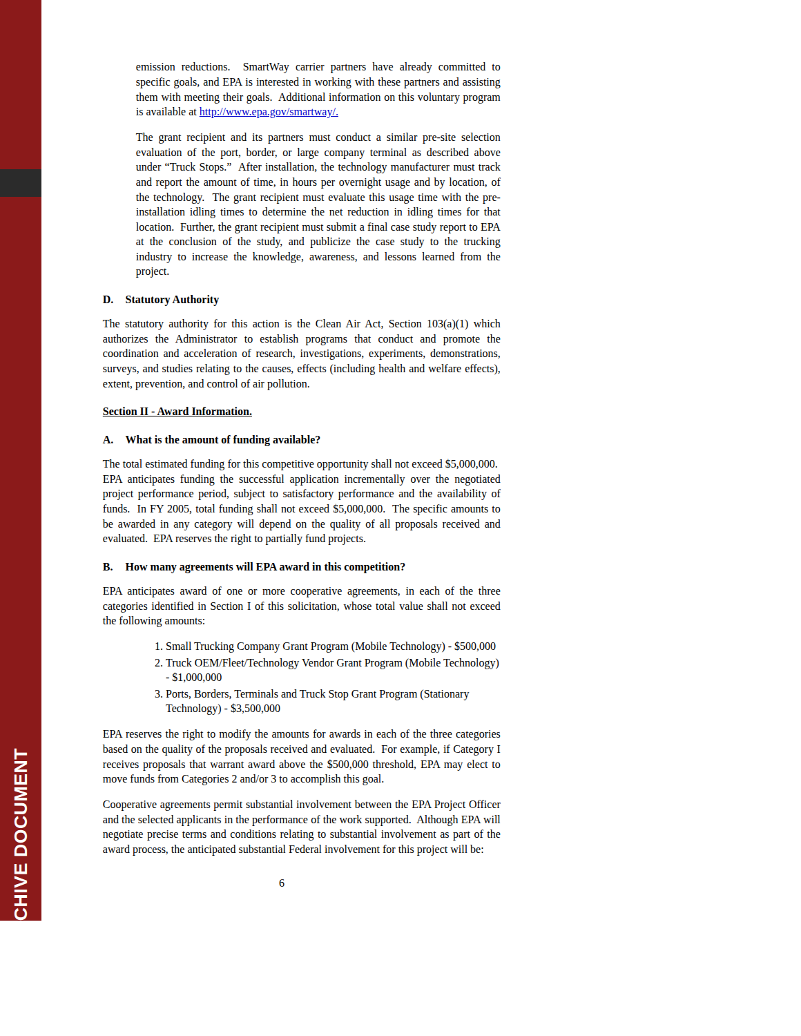US EPA ARCHIVE DOCUMENT
emission reductions. SmartWay carrier partners have already committed to specific goals, and EPA is interested in working with these partners and assisting them with meeting their goals. Additional information on this voluntary program is available at http://www.epa.gov/smartway/.
The grant recipient and its partners must conduct a similar pre-site selection evaluation of the port, border, or large company terminal as described above under “Truck Stops.” After installation, the technology manufacturer must track and report the amount of time, in hours per overnight usage and by location, of the technology. The grant recipient must evaluate this usage time with the pre-installation idling times to determine the net reduction in idling times for that location. Further, the grant recipient must submit a final case study report to EPA at the conclusion of the study, and publicize the case study to the trucking industry to increase the knowledge, awareness, and lessons learned from the project.
D. Statutory Authority
The statutory authority for this action is the Clean Air Act, Section 103(a)(1) which authorizes the Administrator to establish programs that conduct and promote the coordination and acceleration of research, investigations, experiments, demonstrations, surveys, and studies relating to the causes, effects (including health and welfare effects), extent, prevention, and control of air pollution.
Section II - Award Information.
A. What is the amount of funding available?
The total estimated funding for this competitive opportunity shall not exceed $5,000,000. EPA anticipates funding the successful application incrementally over the negotiated project performance period, subject to satisfactory performance and the availability of funds. In FY 2005, total funding shall not exceed $5,000,000. The specific amounts to be awarded in any category will depend on the quality of all proposals received and evaluated. EPA reserves the right to partially fund projects.
B. How many agreements will EPA award in this competition?
EPA anticipates award of one or more cooperative agreements, in each of the three categories identified in Section I of this solicitation, whose total value shall not exceed the following amounts:
Small Trucking Company Grant Program (Mobile Technology) - $500,000
Truck OEM/Fleet/Technology Vendor Grant Program (Mobile Technology) - $1,000,000
Ports, Borders, Terminals and Truck Stop Grant Program (Stationary Technology) - $3,500,000
EPA reserves the right to modify the amounts for awards in each of the three categories based on the quality of the proposals received and evaluated. For example, if Category I receives proposals that warrant award above the $500,000 threshold, EPA may elect to move funds from Categories 2 and/or 3 to accomplish this goal.
Cooperative agreements permit substantial involvement between the EPA Project Officer and the selected applicants in the performance of the work supported. Although EPA will negotiate precise terms and conditions relating to substantial involvement as part of the award process, the anticipated substantial Federal involvement for this project will be:
6